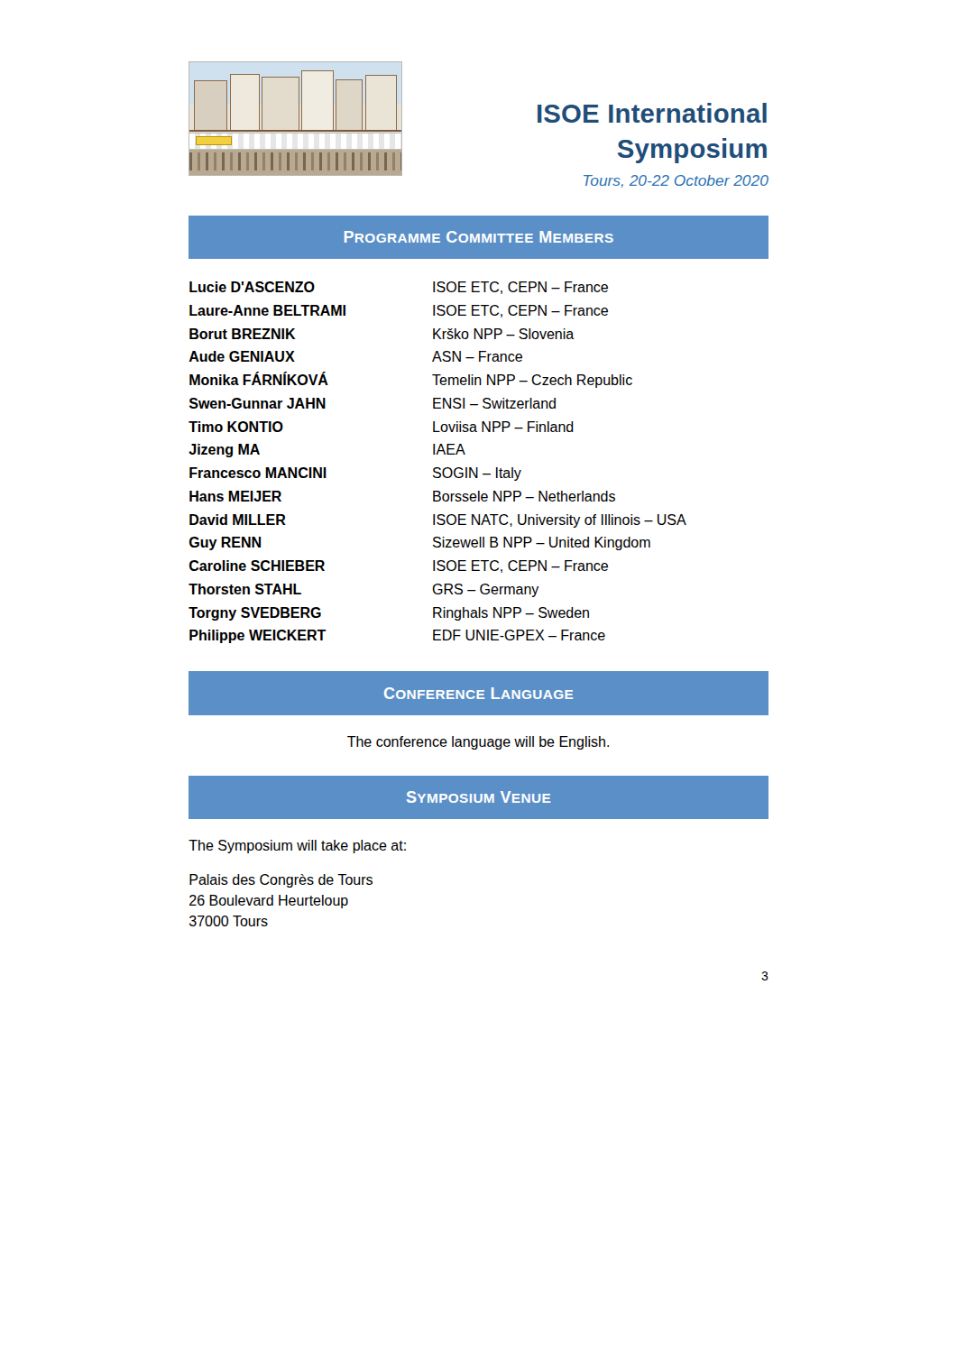ISOE International Symposium
Tours, 20-22 October 2020
PROGRAMME COMMITTEE MEMBERS
| Lucie D'ASCENZO | ISOE ETC, CEPN – France |
| Laure-Anne BELTRAMI | ISOE ETC, CEPN – France |
| Borut BREZNIK | Krško NPP – Slovenia |
| Aude GENIAUX | ASN – France |
| Monika FÁRNÍKOVÁ | Temelin NPP – Czech Republic |
| Swen-Gunnar JAHN | ENSI – Switzerland |
| Timo KONTIO | Loviisa NPP – Finland |
| Jizeng MA | IAEA |
| Francesco MANCINI | SOGIN – Italy |
| Hans MEIJER | Borssele NPP – Netherlands |
| David MILLER | ISOE NATC, University of Illinois – USA |
| Guy RENN | Sizewell B NPP – United Kingdom |
| Caroline SCHIEBER | ISOE ETC, CEPN – France |
| Thorsten STAHL | GRS – Germany |
| Torgny SVEDBERG | Ringhals NPP – Sweden |
| Philippe WEICKERT | EDF UNIE-GPEX – France |
CONFERENCE LANGUAGE
The conference language will be English.
SYMPOSIUM VENUE
The Symposium will take place at:
Palais des Congrès de Tours
26 Boulevard Heurteloup
37000 Tours
3